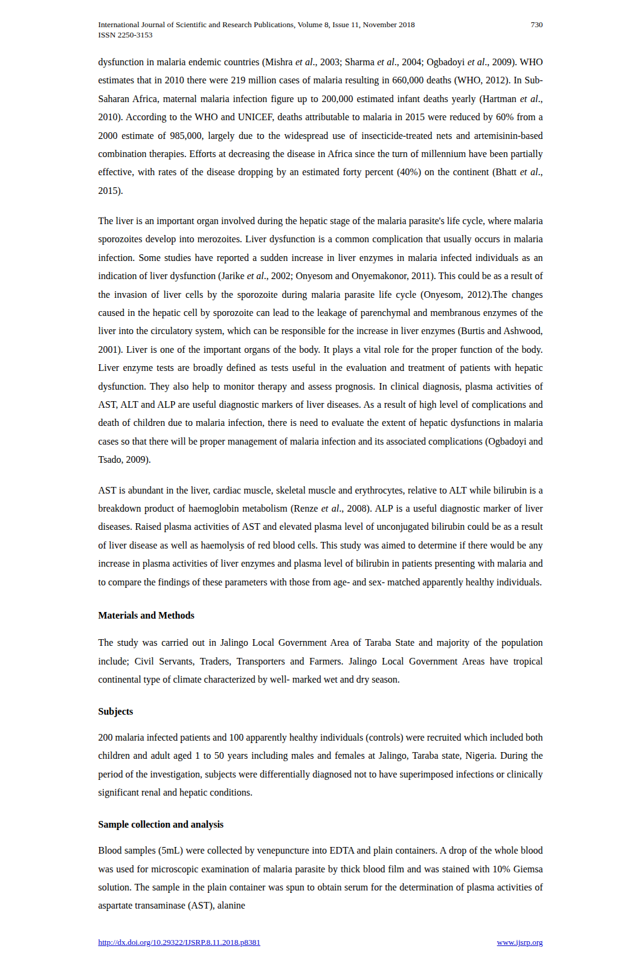International Journal of Scientific and Research Publications, Volume 8, Issue 11, November 2018 730
ISSN 2250-3153
dysfunction in malaria endemic countries (Mishra et al., 2003; Sharma et al., 2004; Ogbadoyi et al., 2009). WHO estimates that in 2010 there were 219 million cases of malaria resulting in 660,000 deaths (WHO, 2012). In Sub-Saharan Africa, maternal malaria infection figure up to 200,000 estimated infant deaths yearly (Hartman et al., 2010). According to the WHO and UNICEF, deaths attributable to malaria in 2015 were reduced by 60% from a 2000 estimate of 985,000, largely due to the widespread use of insecticide-treated nets and artemisinin-based combination therapies. Efforts at decreasing the disease in Africa since the turn of millennium have been partially effective, with rates of the disease dropping by an estimated forty percent (40%) on the continent (Bhatt et al., 2015).
The liver is an important organ involved during the hepatic stage of the malaria parasite's life cycle, where malaria sporozoites develop into merozoites. Liver dysfunction is a common complication that usually occurs in malaria infection. Some studies have reported a sudden increase in liver enzymes in malaria infected individuals as an indication of liver dysfunction (Jarike et al., 2002; Onyesom and Onyemakonor, 2011). This could be as a result of the invasion of liver cells by the sporozoite during malaria parasite life cycle (Onyesom, 2012).The changes caused in the hepatic cell by sporozoite can lead to the leakage of parenchymal and membranous enzymes of the liver into the circulatory system, which can be responsible for the increase in liver enzymes (Burtis and Ashwood, 2001). Liver is one of the important organs of the body. It plays a vital role for the proper function of the body. Liver enzyme tests are broadly defined as tests useful in the evaluation and treatment of patients with hepatic dysfunction. They also help to monitor therapy and assess prognosis. In clinical diagnosis, plasma activities of AST, ALT and ALP are useful diagnostic markers of liver diseases. As a result of high level of complications and death of children due to malaria infection, there is need to evaluate the extent of hepatic dysfunctions in malaria cases so that there will be proper management of malaria infection and its associated complications (Ogbadoyi and Tsado, 2009).
AST is abundant in the liver, cardiac muscle, skeletal muscle and erythrocytes, relative to ALT while bilirubin is a breakdown product of haemoglobin metabolism (Renze et al., 2008). ALP is a useful diagnostic marker of liver diseases. Raised plasma activities of AST and elevated plasma level of unconjugated bilirubin could be as a result of liver disease as well as haemolysis of red blood cells. This study was aimed to determine if there would be any increase in plasma activities of liver enzymes and plasma level of bilirubin in patients presenting with malaria and to compare the findings of these parameters with those from age- and sex- matched apparently healthy individuals.
Materials and Methods
The study was carried out in Jalingo Local Government Area of Taraba State and majority of the population include; Civil Servants, Traders, Transporters and Farmers. Jalingo Local Government Areas have tropical continental type of climate characterized by well- marked wet and dry season.
Subjects
200 malaria infected patients and 100 apparently healthy individuals (controls) were recruited which included both children and adult aged 1 to 50 years including males and females at Jalingo, Taraba state, Nigeria. During the period of the investigation, subjects were differentially diagnosed not to have superimposed infections or clinically significant renal and hepatic conditions.
Sample collection and analysis
Blood samples (5mL) were collected by venepuncture into EDTA and plain containers. A drop of the whole blood was used for microscopic examination of malaria parasite by thick blood film and was stained with 10% Giemsa solution. The sample in the plain container was spun to obtain serum for the determination of plasma activities of aspartate transaminase (AST), alanine
http://dx.doi.org/10.29322/IJSRP.8.11.2018.p8381 www.ijsrp.org